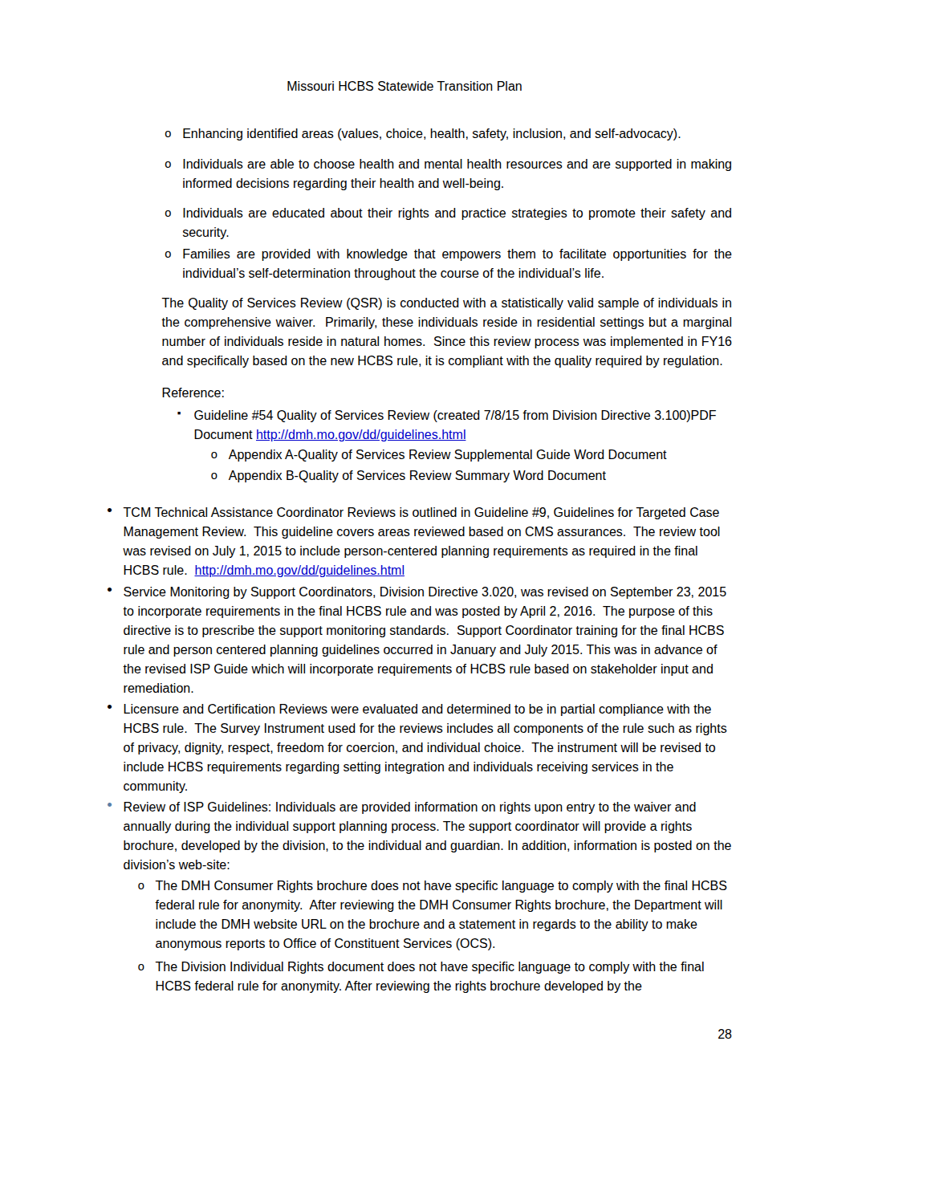Missouri HCBS Statewide Transition Plan
Enhancing identified areas (values, choice, health, safety, inclusion, and self-advocacy).
Individuals are able to choose health and mental health resources and are supported in making informed decisions regarding their health and well-being.
Individuals are educated about their rights and practice strategies to promote their safety and security.
Families are provided with knowledge that empowers them to facilitate opportunities for the individual’s self-determination throughout the course of the individual’s life.
The Quality of Services Review (QSR) is conducted with a statistically valid sample of individuals in the comprehensive waiver. Primarily, these individuals reside in residential settings but a marginal number of individuals reside in natural homes. Since this review process was implemented in FY16 and specifically based on the new HCBS rule, it is compliant with the quality required by regulation.
Reference:
Guideline #54 Quality of Services Review (created 7/8/15 from Division Directive 3.100)PDF Document http://dmh.mo.gov/dd/guidelines.html
Appendix A-Quality of Services Review Supplemental Guide Word Document
Appendix B-Quality of Services Review Summary Word Document
TCM Technical Assistance Coordinator Reviews is outlined in Guideline #9, Guidelines for Targeted Case Management Review. This guideline covers areas reviewed based on CMS assurances. The review tool was revised on July 1, 2015 to include person-centered planning requirements as required in the final HCBS rule. http://dmh.mo.gov/dd/guidelines.html
Service Monitoring by Support Coordinators, Division Directive 3.020, was revised on September 23, 2015 to incorporate requirements in the final HCBS rule and was posted by April 2, 2016. The purpose of this directive is to prescribe the support monitoring standards. Support Coordinator training for the final HCBS rule and person centered planning guidelines occurred in January and July 2015. This was in advance of the revised ISP Guide which will incorporate requirements of HCBS rule based on stakeholder input and remediation.
Licensure and Certification Reviews were evaluated and determined to be in partial compliance with the HCBS rule. The Survey Instrument used for the reviews includes all components of the rule such as rights of privacy, dignity, respect, freedom for coercion, and individual choice. The instrument will be revised to include HCBS requirements regarding setting integration and individuals receiving services in the community.
Review of ISP Guidelines: Individuals are provided information on rights upon entry to the waiver and annually during the individual support planning process. The support coordinator will provide a rights brochure, developed by the division, to the individual and guardian. In addition, information is posted on the division’s web-site:
The DMH Consumer Rights brochure does not have specific language to comply with the final HCBS federal rule for anonymity. After reviewing the DMH Consumer Rights brochure, the Department will include the DMH website URL on the brochure and a statement in regards to the ability to make anonymous reports to Office of Constituent Services (OCS).
The Division Individual Rights document does not have specific language to comply with the final HCBS federal rule for anonymity. After reviewing the rights brochure developed by the
28